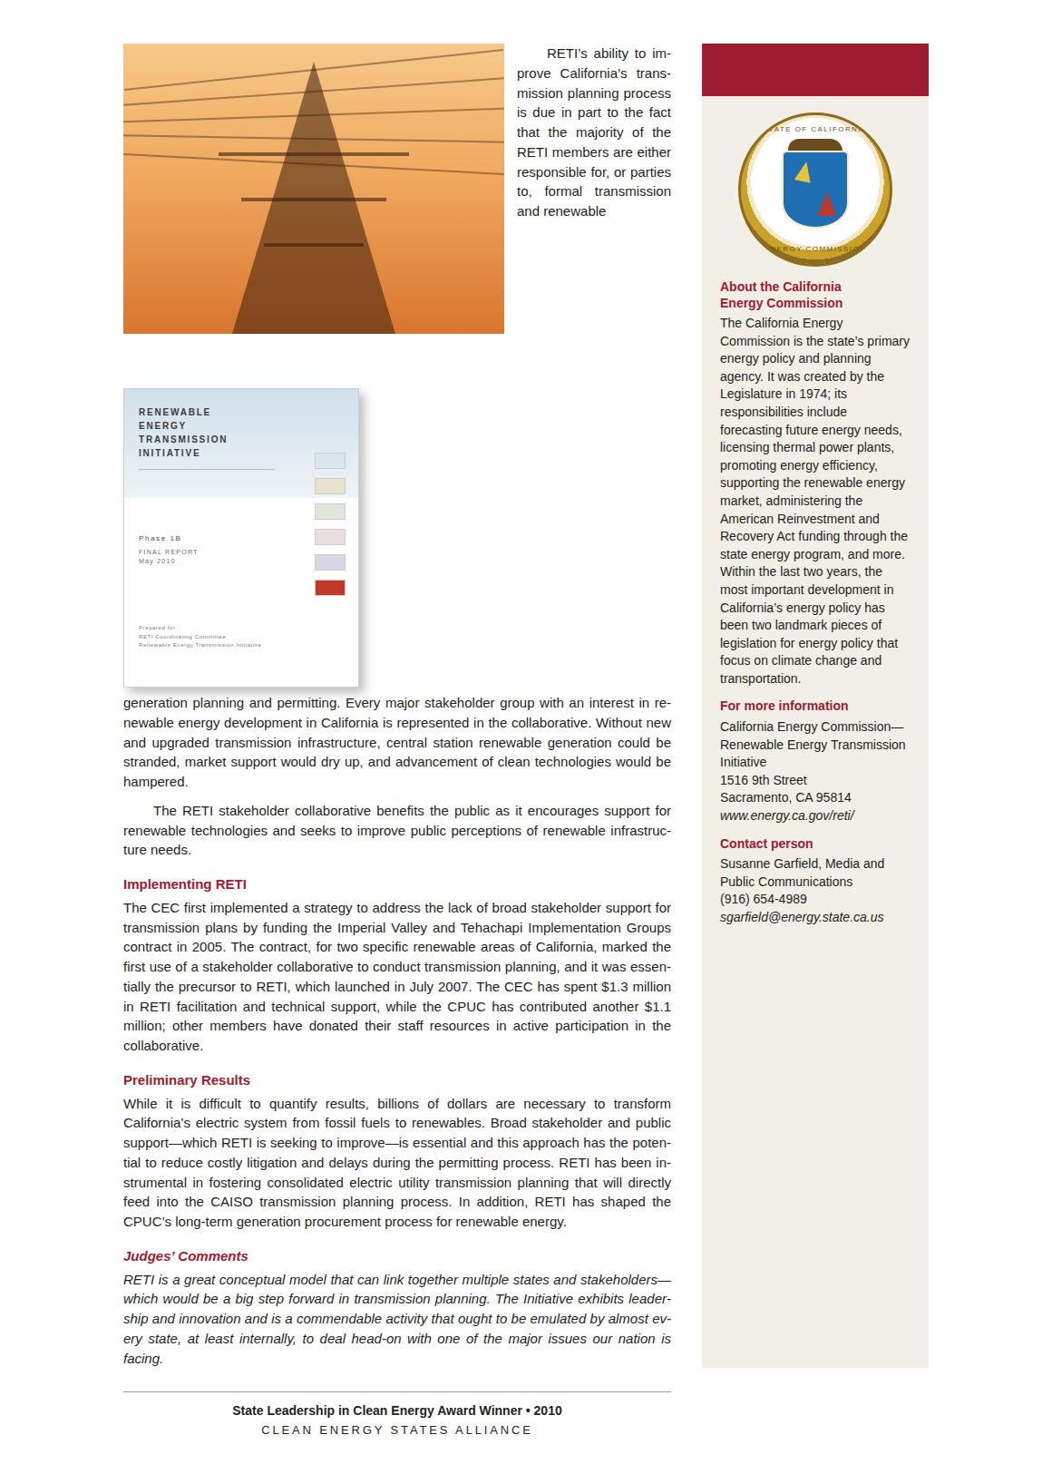Renewable
Energy
Transmission
Initiative
Phase 1B
FINAL REPORT
May 2010
Prepared for
RETI Coordinating Committee
Renewable Energy Transmission Initiative
RETI’s ability to improve California’s transmission planning process is due in part to the fact that the majority of the RETI members are either responsible for, or parties to, formal transmission and renewable
generation planning and permitting. Every major stakeholder group with an interest in renewable energy development in California is represented in the collaborative. Without new and upgraded transmission infrastructure, central station renewable generation could be stranded, market support would dry up, and advancement of clean technologies would be hampered.
The RETI stakeholder collaborative benefits the public as it encourages support for renewable technologies and seeks to improve public perceptions of renewable infrastructure needs.
Implementing RETI
The CEC first implemented a strategy to address the lack of broad stakeholder support for transmission plans by funding the Imperial Valley and Tehachapi Implementation Groups contract in 2005. The contract, for two specific renewable areas of California, marked the first use of a stakeholder collaborative to conduct transmission planning, and it was essentially the precursor to RETI, which launched in July 2007. The CEC has spent $1.3 million in RETI facilitation and technical support, while the CPUC has contributed another $1.1 million; other members have donated their staff resources in active participation in the collaborative.
Preliminary Results
While it is difficult to quantify results, billions of dollars are necessary to transform California’s electric system from fossil fuels to renewables. Broad stakeholder and public support—which RETI is seeking to improve—is essential and this approach has the potential to reduce costly litigation and delays during the permitting process. RETI has been instrumental in fostering consolidated electric utility transmission planning that will directly feed into the CAISO transmission planning process. In addition, RETI has shaped the CPUC’s long-term generation procurement process for renewable energy.
Judges’ Comments
RETI is a great conceptual model that can link together multiple states and stakeholders—which would be a big step forward in transmission planning. The Initiative exhibits leadership and innovation and is a commendable activity that ought to be emulated by almost every state, at least internally, to deal head-on with one of the major issues our nation is facing.
State of California
Energy Commission
About the California
Energy Commission
The California Energy Commission is the state’s primary energy policy and planning agency. It was created by the Legislature in 1974; its responsibilities include forecasting future energy needs, licensing thermal power plants, promoting energy efficiency, supporting the renewable energy market, administering the American Reinvestment and Recovery Act funding through the state energy program, and more. Within the last two years, the most important development in California’s energy policy has been two landmark pieces of legislation for energy policy that focus on climate change and transportation.
For more information
California Energy Commission—Renewable Energy Transmission Initiative
1516 9th Street
Sacramento, CA 95814
www.energy.ca.gov/reti/
Contact person
Susanne Garfield, Media and Public Communications
(916) 654-4989
sgarfield@energy.state.ca.us
State Leadership in Clean Energy Award Winner • 2010
CLEAN ENERGY STATES ALLIANCE